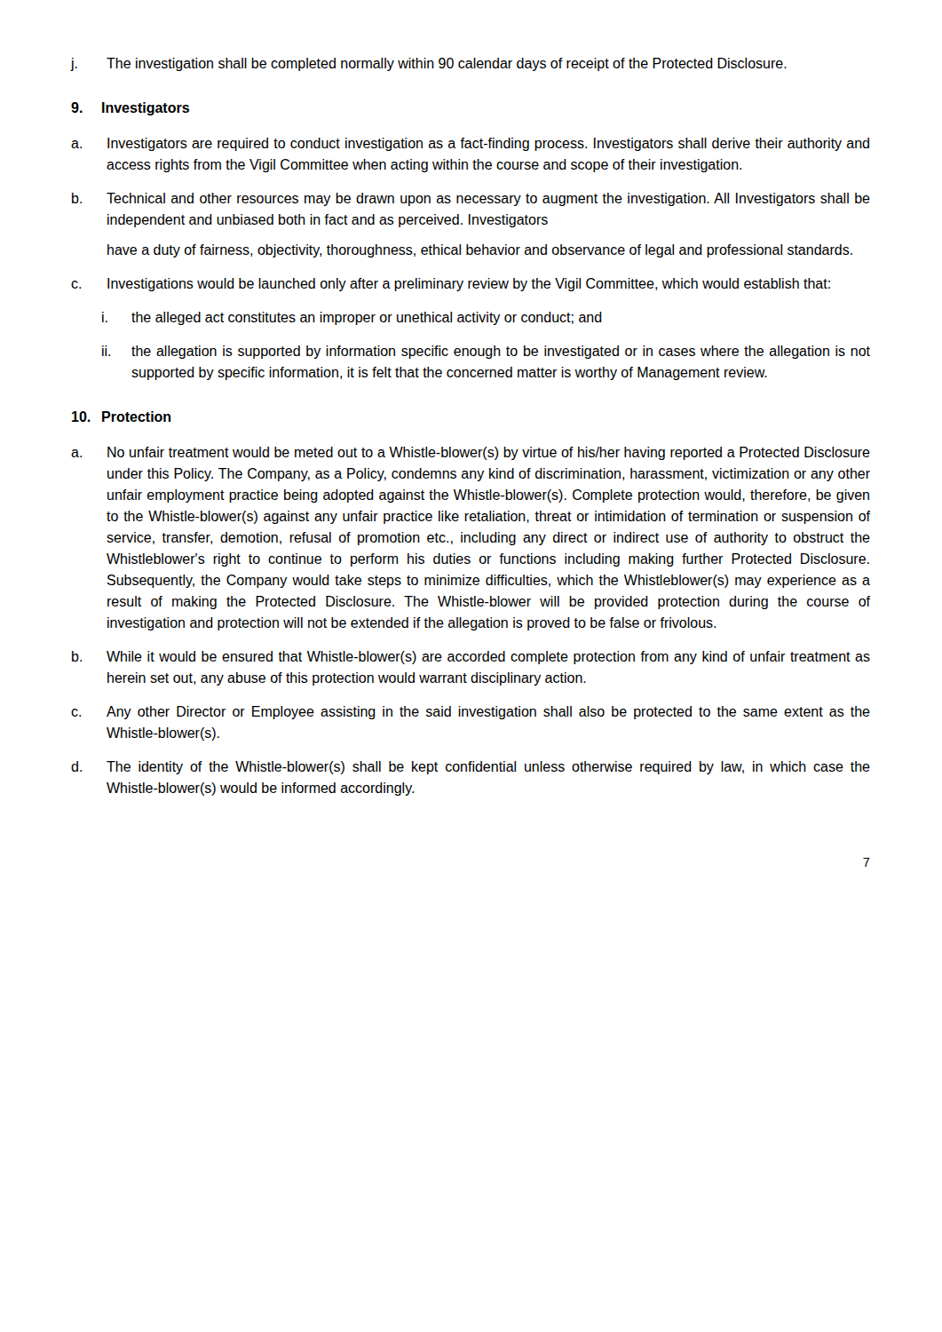j. The investigation shall be completed normally within 90 calendar days of receipt of the Protected Disclosure.
9. Investigators
a. Investigators are required to conduct investigation as a fact-finding process. Investigators shall derive their authority and access rights from the Vigil Committee when acting within the course and scope of their investigation.
b. Technical and other resources may be drawn upon as necessary to augment the investigation. All Investigators shall be independent and unbiased both in fact and as perceived. Investigators
have a duty of fairness, objectivity, thoroughness, ethical behavior and observance of legal and professional standards.
c. Investigations would be launched only after a preliminary review by the Vigil Committee, which would establish that:
i. the alleged act constitutes an improper or unethical activity or conduct; and
ii. the allegation is supported by information specific enough to be investigated or in cases where the allegation is not supported by specific information, it is felt that the concerned matter is worthy of Management review.
10. Protection
a. No unfair treatment would be meted out to a Whistle-blower(s) by virtue of his/her having reported a Protected Disclosure under this Policy. The Company, as a Policy, condemns any kind of discrimination, harassment, victimization or any other unfair employment practice being adopted against the Whistle-blower(s). Complete protection would, therefore, be given to the Whistle-blower(s) against any unfair practice like retaliation, threat or intimidation of termination or suspension of service, transfer, demotion, refusal of promotion etc., including any direct or indirect use of authority to obstruct the Whistleblower's right to continue to perform his duties or functions including making further Protected Disclosure. Subsequently, the Company would take steps to minimize difficulties, which the Whistleblower(s) may experience as a result of making the Protected Disclosure. The Whistle-blower will be provided protection during the course of investigation and protection will not be extended if the allegation is proved to be false or frivolous.
b. While it would be ensured that Whistle-blower(s) are accorded complete protection from any kind of unfair treatment as herein set out, any abuse of this protection would warrant disciplinary action.
c. Any other Director or Employee assisting in the said investigation shall also be protected to the same extent as the Whistle-blower(s).
d. The identity of the Whistle-blower(s) shall be kept confidential unless otherwise required by law, in which case the Whistle-blower(s) would be informed accordingly.
7